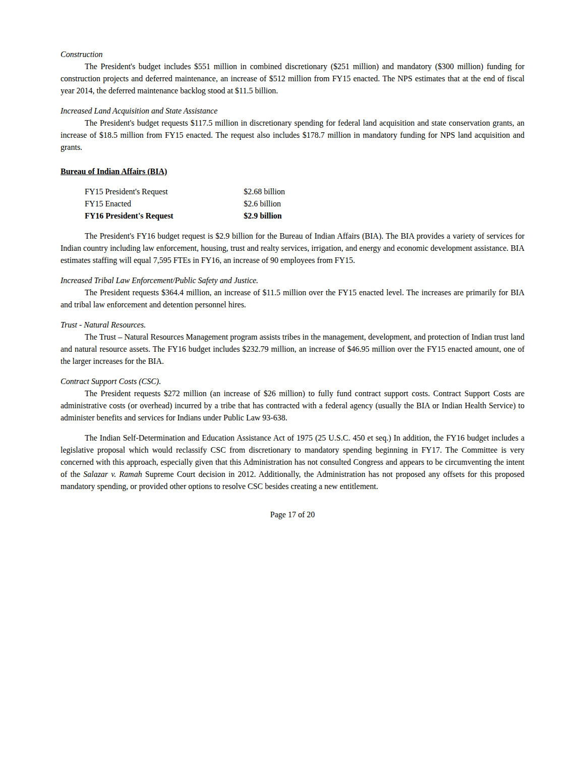Construction
The President's budget includes $551 million in combined discretionary ($251 million) and mandatory ($300 million) funding for construction projects and deferred maintenance, an increase of $512 million from FY15 enacted. The NPS estimates that at the end of fiscal year 2014, the deferred maintenance backlog stood at $11.5 billion.
Increased Land Acquisition and State Assistance
The President's budget requests $117.5 million in discretionary spending for federal land acquisition and state conservation grants, an increase of $18.5 million from FY15 enacted. The request also includes $178.7 million in mandatory funding for NPS land acquisition and grants.
Bureau of Indian Affairs (BIA)
| FY15 President's Request | $2.68 billion |
| FY15 Enacted | $2.6 billion |
| FY16 President's Request | $2.9 billion |
The President's FY16 budget request is $2.9 billion for the Bureau of Indian Affairs (BIA). The BIA provides a variety of services for Indian country including law enforcement, housing, trust and realty services, irrigation, and energy and economic development assistance. BIA estimates staffing will equal 7,595 FTEs in FY16, an increase of 90 employees from FY15.
Increased Tribal Law Enforcement/Public Safety and Justice.
The President requests $364.4 million, an increase of $11.5 million over the FY15 enacted level. The increases are primarily for BIA and tribal law enforcement and detention personnel hires.
Trust - Natural Resources.
The Trust – Natural Resources Management program assists tribes in the management, development, and protection of Indian trust land and natural resource assets. The FY16 budget includes $232.79 million, an increase of $46.95 million over the FY15 enacted amount, one of the larger increases for the BIA.
Contract Support Costs (CSC).
The President requests $272 million (an increase of $26 million) to fully fund contract support costs. Contract Support Costs are administrative costs (or overhead) incurred by a tribe that has contracted with a federal agency (usually the BIA or Indian Health Service) to administer benefits and services for Indians under Public Law 93-638.
The Indian Self-Determination and Education Assistance Act of 1975 (25 U.S.C. 450 et seq.) In addition, the FY16 budget includes a legislative proposal which would reclassify CSC from discretionary to mandatory spending beginning in FY17. The Committee is very concerned with this approach, especially given that this Administration has not consulted Congress and appears to be circumventing the intent of the Salazar v. Ramah Supreme Court decision in 2012. Additionally, the Administration has not proposed any offsets for this proposed mandatory spending, or provided other options to resolve CSC besides creating a new entitlement.
Page 17 of 20